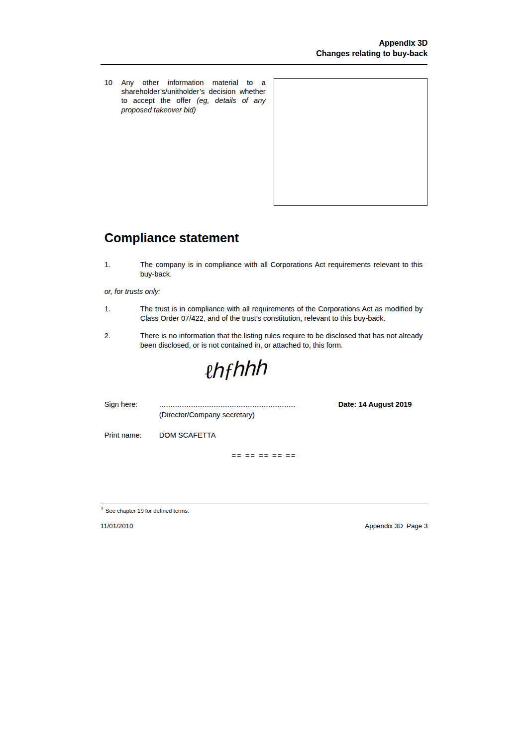Appendix 3D
Changes relating to buy-back
10
Any other information material to a shareholder’s/unitholder’s decision whether to accept the offer (eg, details of any proposed takeover bid)
Compliance statement
1.
The company is in compliance with all Corporations Act requirements relevant to this buy-back.
or, for trusts only:
1.
The trust is in compliance with all requirements of the Corporations Act as modified by Class Order 07/422, and of the trust’s constitution, relevant to this buy-back.
2.
There is no information that the listing rules require to be disclosed that has not already been disclosed, or is not contained in, or attached to, this form.
ℓℎƒℎℎℎ
Sign here:
............................................................
Date: 14 August 2019
(Director/Company secretary)
Print name:
DOM SCAFETTA
== == == == ==
+ See chapter 19 for defined terms.
11/01/2010
Appendix 3D Page 3